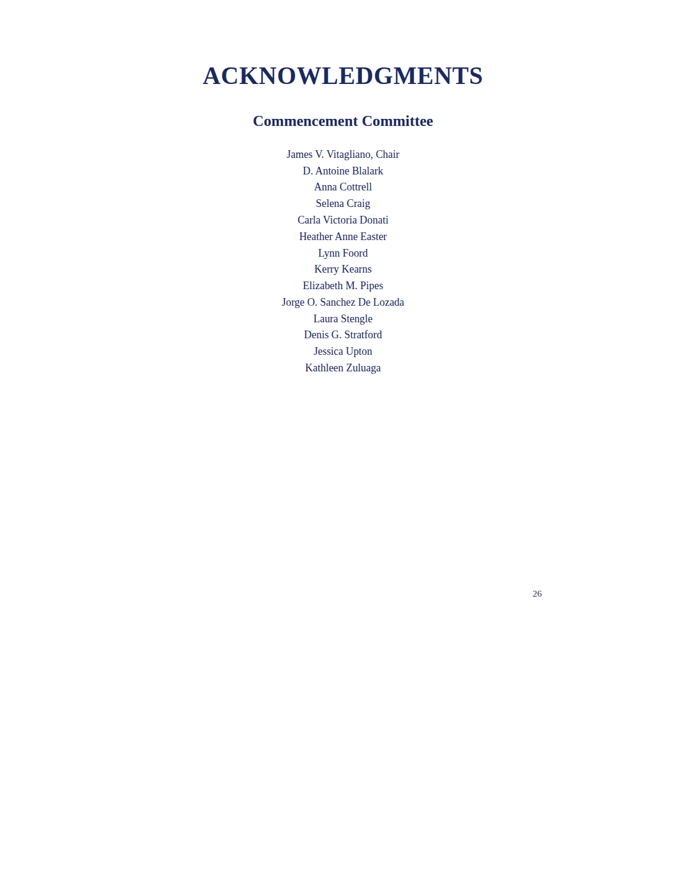ACKNOWLEDGMENTS
Commencement Committee
James V. Vitagliano, Chair
D. Antoine Blalark
Anna Cottrell
Selena Craig
Carla Victoria Donati
Heather Anne Easter
Lynn Foord
Kerry Kearns
Elizabeth M. Pipes
Jorge O. Sanchez De Lozada
Laura Stengle
Denis G. Stratford
Jessica Upton
Kathleen Zuluaga
26